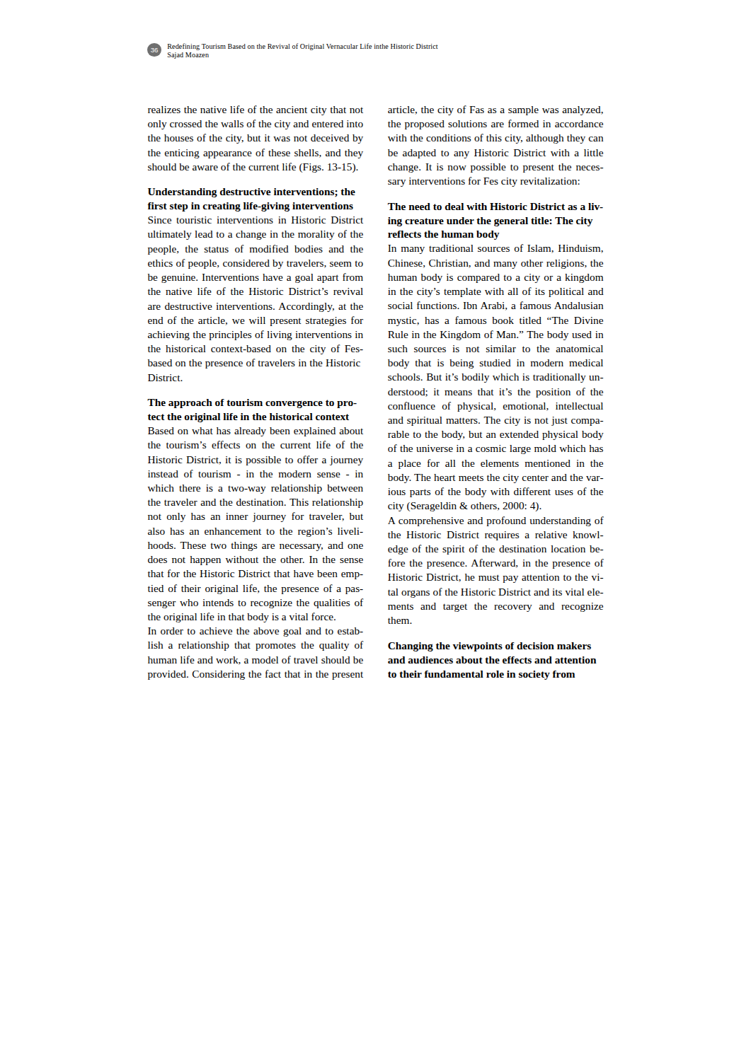36
Redefining Tourism Based on the Revival of Original Vernacular Life inthe Historic District Sajad Moazen
realizes the native life of the ancient city that not only crossed the walls of the city and entered into the houses of the city, but it was not deceived by the enticing appearance of these shells, and they should be aware of the current life (Figs. 13-15).
Understanding destructive interventions; the first step in creating life-giving interventions
Since touristic interventions in Historic District ultimately lead to a change in the morality of the people, the status of modified bodies and the ethics of people, considered by travelers, seem to be genuine. Interventions have a goal apart from the native life of the Historic District’s revival are destructive interventions. Accordingly, at the end of the article, we will present strategies for achieving the principles of living interventions in the historical context-based on the city of Fes-based on the presence of travelers in the Historic District.
The approach of tourism convergence to protect the original life in the historical context
Based on what has already been explained about the tourism’s effects on the current life of the Historic District, it is possible to offer a journey instead of tourism - in the modern sense - in which there is a two-way relationship between the traveler and the destination. This relationship not only has an inner journey for traveler, but also has an enhancement to the region’s livelihoods. These two things are necessary, and one does not happen without the other. In the sense that for the Historic District that have been emptied of their original life, the presence of a passenger who intends to recognize the qualities of the original life in that body is a vital force.
In order to achieve the above goal and to establish a relationship that promotes the quality of human life and work, a model of travel should be provided. Considering the fact that in the present article, the city of Fas as a sample was analyzed, the proposed solutions are formed in accordance with the conditions of this city, although they can be adapted to any Historic District with a little change. It is now possible to present the necessary interventions for Fes city revitalization:
The need to deal with Historic District as a living creature under the general title: The city reflects the human body
In many traditional sources of Islam, Hinduism, Chinese, Christian, and many other religions, the human body is compared to a city or a kingdom in the city’s template with all of its political and social functions. Ibn Arabi, a famous Andalusian mystic, has a famous book titled “The Divine Rule in the Kingdom of Man.” The body used in such sources is not similar to the anatomical body that is being studied in modern medical schools. But it’s bodily which is traditionally understood; it means that it’s the position of the confluence of physical, emotional, intellectual and spiritual matters. The city is not just comparable to the body, but an extended physical body of the universe in a cosmic large mold which has a place for all the elements mentioned in the body. The heart meets the city center and the various parts of the body with different uses of the city (Serageldin & others, 2000: 4).
A comprehensive and profound understanding of the Historic District requires a relative knowledge of the spirit of the destination location before the presence. Afterward, in the presence of Historic District, he must pay attention to the vital organs of the Historic District and its vital elements and target the recovery and recognize them.
Changing the viewpoints of decision makers and audiences about the effects and attention to their fundamental role in society from